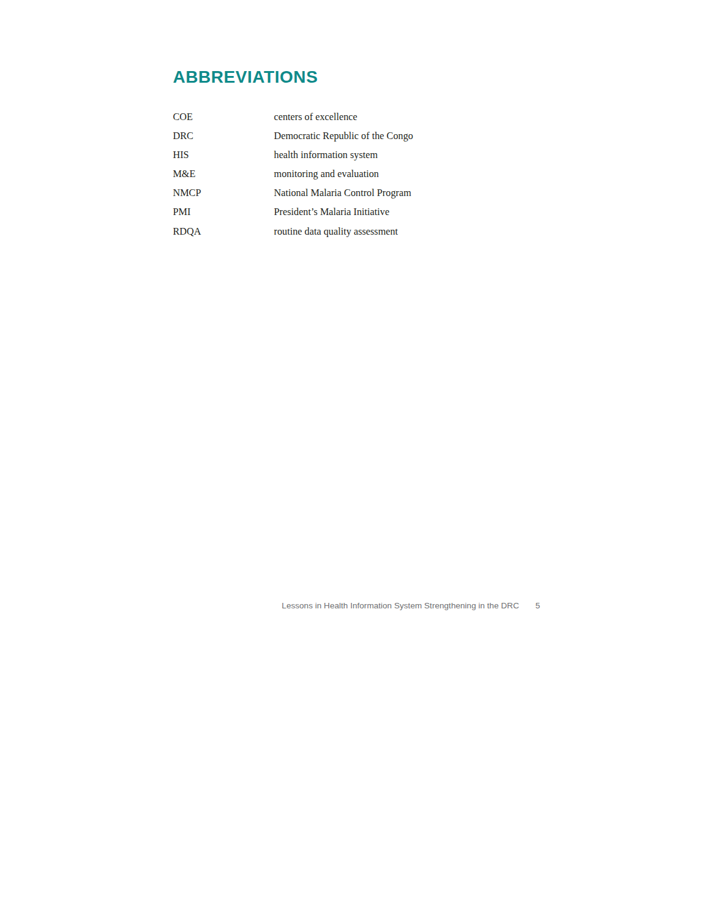ABBREVIATIONS
| COE | centers of excellence |
| DRC | Democratic Republic of the Congo |
| HIS | health information system |
| M&E | monitoring and evaluation |
| NMCP | National Malaria Control Program |
| PMI | President’s Malaria Initiative |
| RDQA | routine data quality assessment |
Lessons in Health Information System Strengthening in the DRC5